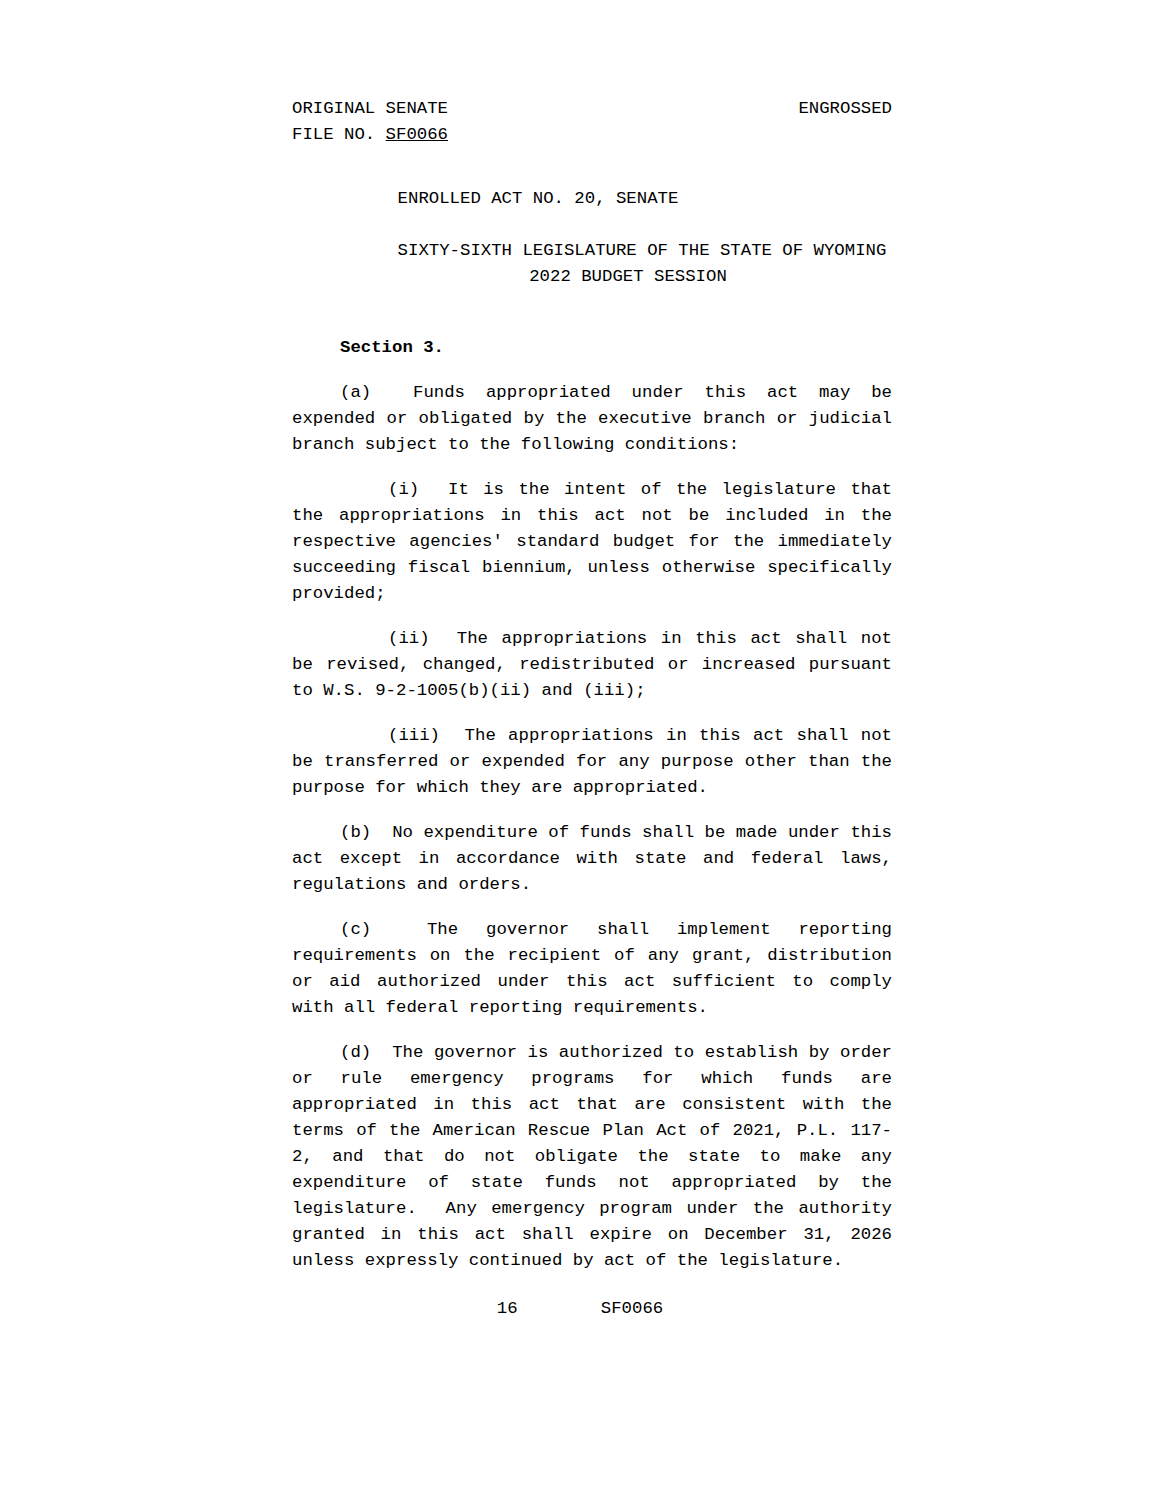ORIGINAL SENATE FILE NO. SF0066
ENGROSSED
ENROLLED ACT NO. 20, SENATE
SIXTY-SIXTH LEGISLATURE OF THE STATE OF WYOMING
2022 BUDGET SESSION
Section 3.
(a) Funds appropriated under this act may be expended or obligated by the executive branch or judicial branch subject to the following conditions:
(i) It is the intent of the legislature that the appropriations in this act not be included in the respective agencies' standard budget for the immediately succeeding fiscal biennium, unless otherwise specifically provided;
(ii) The appropriations in this act shall not be revised, changed, redistributed or increased pursuant to W.S. 9-2-1005(b)(ii) and (iii);
(iii) The appropriations in this act shall not be transferred or expended for any purpose other than the purpose for which they are appropriated.
(b) No expenditure of funds shall be made under this act except in accordance with state and federal laws, regulations and orders.
(c) The governor shall implement reporting requirements on the recipient of any grant, distribution or aid authorized under this act sufficient to comply with all federal reporting requirements.
(d) The governor is authorized to establish by order or rule emergency programs for which funds are appropriated in this act that are consistent with the terms of the American Rescue Plan Act of 2021, P.L. 117-2, and that do not obligate the state to make any expenditure of state funds not appropriated by the legislature. Any emergency program under the authority granted in this act shall expire on December 31, 2026 unless expressly continued by act of the legislature.
16 SF0066